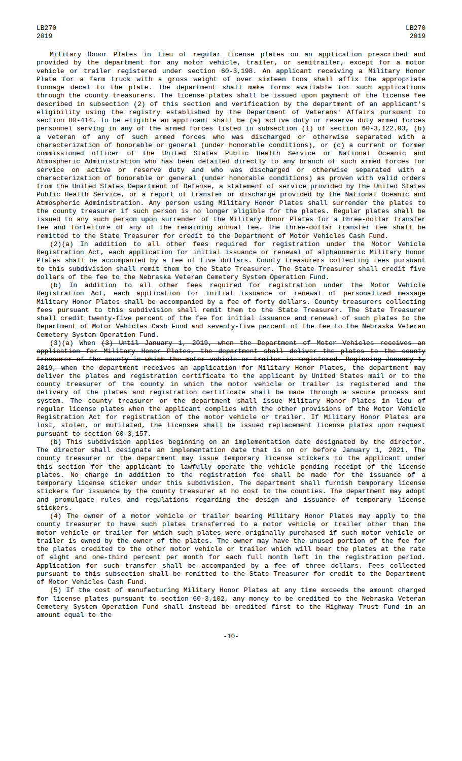LB270
2019
LB270
2019
Military Honor Plates in lieu of regular license plates on an application prescribed and provided by the department for any motor vehicle, trailer, or semitrailer, except for a motor vehicle or trailer registered under section 60-3,198. An applicant receiving a Military Honor Plate for a farm truck with a gross weight of over sixteen tons shall affix the appropriate tonnage decal to the plate. The department shall make forms available for such applications through the county treasurers. The license plates shall be issued upon payment of the license fee described in subsection (2) of this section and verification by the department of an applicant's eligibility using the registry established by the Department of Veterans' Affairs pursuant to section 80-414. To be eligible an applicant shall be (a) active duty or reserve duty armed forces personnel serving in any of the armed forces listed in subsection (1) of section 60-3,122.03, (b) a veteran of any of such armed forces who was discharged or otherwise separated with a characterization of honorable or general (under honorable conditions), or (c) a current or former commissioned officer of the United States Public Health Service or National Oceanic and Atmospheric Administration who has been detailed directly to any branch of such armed forces for service on active or reserve duty and who was discharged or otherwise separated with a characterization of honorable or general (under honorable conditions) as proven with valid orders from the United States Department of Defense, a statement of service provided by the United States Public Health Service, or a report of transfer or discharge provided by the National Oceanic and Atmospheric Administration. Any person using Military Honor Plates shall surrender the plates to the county treasurer if such person is no longer eligible for the plates. Regular plates shall be issued to any such person upon surrender of the Military Honor Plates for a three-dollar transfer fee and forfeiture of any of the remaining annual fee. The three-dollar transfer fee shall be remitted to the State Treasurer for credit to the Department of Motor Vehicles Cash Fund.
(2)(a) In addition to all other fees required for registration under the Motor Vehicle Registration Act, each application for initial issuance or renewal of alphanumeric Military Honor Plates shall be accompanied by a fee of five dollars. County treasurers collecting fees pursuant to this subdivision shall remit them to the State Treasurer. The State Treasurer shall credit five dollars of the fee to the Nebraska Veteran Cemetery System Operation Fund.
(b) In addition to all other fees required for registration under the Motor Vehicle Registration Act, each application for initial issuance or renewal of personalized message Military Honor Plates shall be accompanied by a fee of forty dollars. County treasurers collecting fees pursuant to this subdivision shall remit them to the State Treasurer. The State Treasurer shall credit twenty-five percent of the fee for initial issuance and renewal of such plates to the Department of Motor Vehicles Cash Fund and seventy-five percent of the fee to the Nebraska Veteran Cemetery System Operation Fund.
(3)(a) When (3) Until January 1, 2019, when the Department of Motor Vehicles receives an application for Military Honor Plates, the department shall deliver the plates to the county treasurer of the county in which the motor vehicle or trailer is registered. Beginning January 1, 2019, when the department receives an application for Military Honor Plates, the department may deliver the plates and registration certificate to the applicant by United States mail or to the county treasurer of the county in which the motor vehicle or trailer is registered and the delivery of the plates and registration certificate shall be made through a secure process and system. The county treasurer or the department shall issue Military Honor Plates in lieu of regular license plates when the applicant complies with the other provisions of the Motor Vehicle Registration Act for registration of the motor vehicle or trailer. If Military Honor Plates are lost, stolen, or mutilated, the licensee shall be issued replacement license plates upon request pursuant to section 60-3,157.
(b) This subdivision applies beginning on an implementation date designated by the director. The director shall designate an implementation date that is on or before January 1, 2021. The county treasurer or the department may issue temporary license stickers to the applicant under this section for the applicant to lawfully operate the vehicle pending receipt of the license plates. No charge in addition to the registration fee shall be made for the issuance of a temporary license sticker under this subdivision. The department shall furnish temporary license stickers for issuance by the county treasurer at no cost to the counties. The department may adopt and promulgate rules and regulations regarding the design and issuance of temporary license stickers.
(4) The owner of a motor vehicle or trailer bearing Military Honor Plates may apply to the county treasurer to have such plates transferred to a motor vehicle or trailer other than the motor vehicle or trailer for which such plates were originally purchased if such motor vehicle or trailer is owned by the owner of the plates. The owner may have the unused portion of the fee for the plates credited to the other motor vehicle or trailer which will bear the plates at the rate of eight and one-third percent per month for each full month left in the registration period. Application for such transfer shall be accompanied by a fee of three dollars. Fees collected pursuant to this subsection shall be remitted to the State Treasurer for credit to the Department of Motor Vehicles Cash Fund.
(5) If the cost of manufacturing Military Honor Plates at any time exceeds the amount charged for license plates pursuant to section 60-3,102, any money to be credited to the Nebraska Veteran Cemetery System Operation Fund shall instead be credited first to the Highway Trust Fund in an amount equal to the
-10-